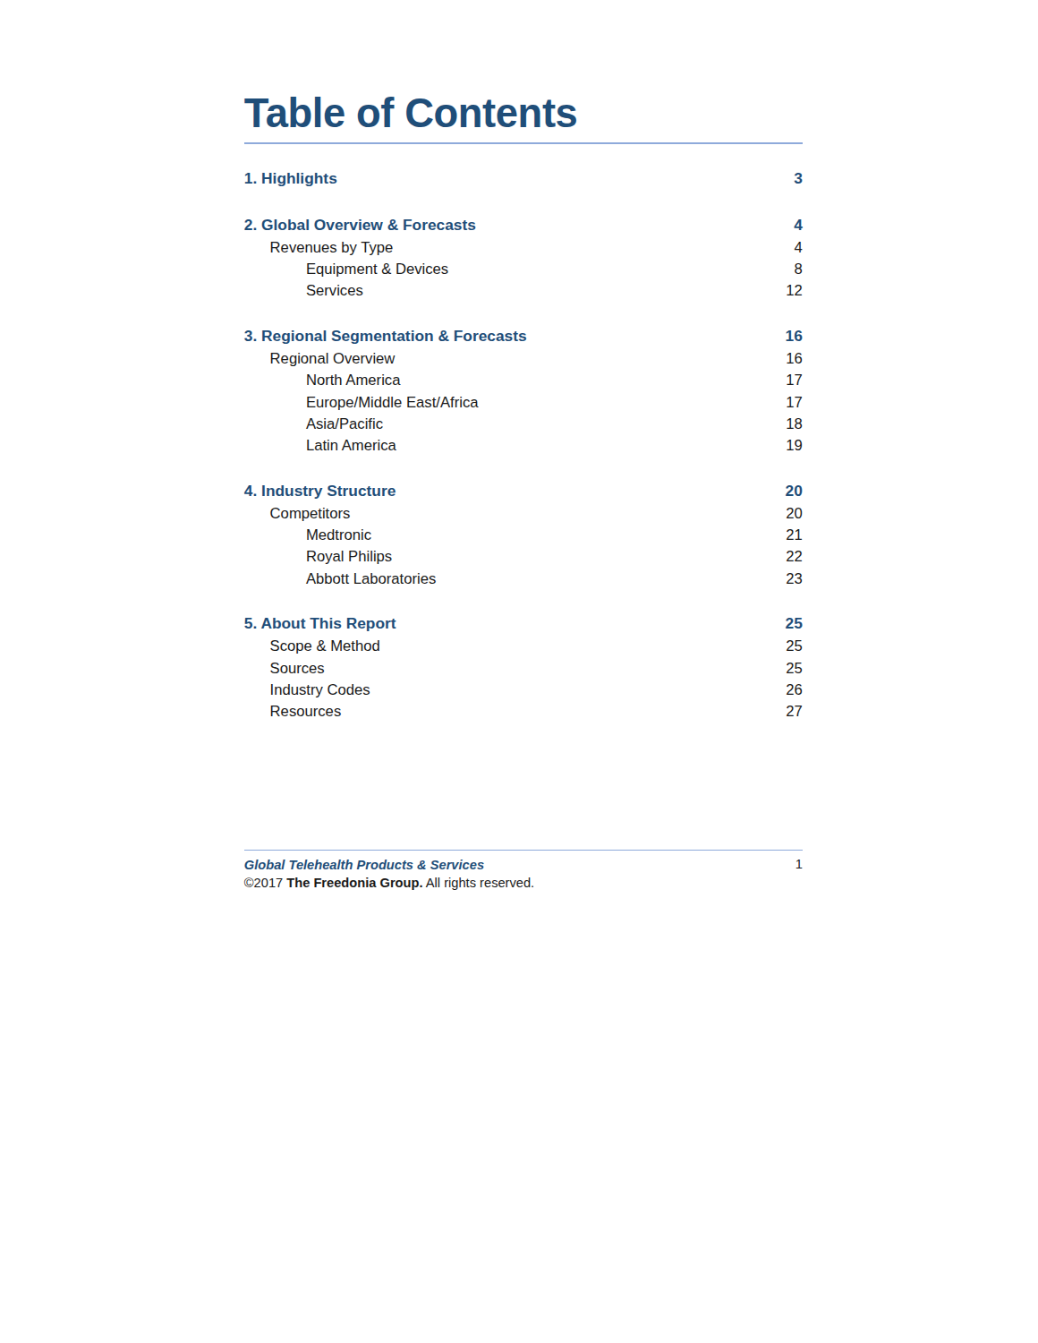Table of Contents
| 1. Highlights | 3 |
| 2. Global Overview & Forecasts | 4 |
| Revenues by Type | 4 |
| Equipment & Devices | 8 |
| Services | 12 |
| 3. Regional Segmentation & Forecasts | 16 |
| Regional Overview | 16 |
| North America | 17 |
| Europe/Middle East/Africa | 17 |
| Asia/Pacific | 18 |
| Latin America | 19 |
| 4. Industry Structure | 20 |
| Competitors | 20 |
| Medtronic | 21 |
| Royal Philips | 22 |
| Abbott Laboratories | 23 |
| 5. About This Report | 25 |
| Scope & Method | 25 |
| Sources | 25 |
| Industry Codes | 26 |
| Resources | 27 |
Global Telehealth Products & Services
©2017 The Freedonia Group. All rights reserved.
1